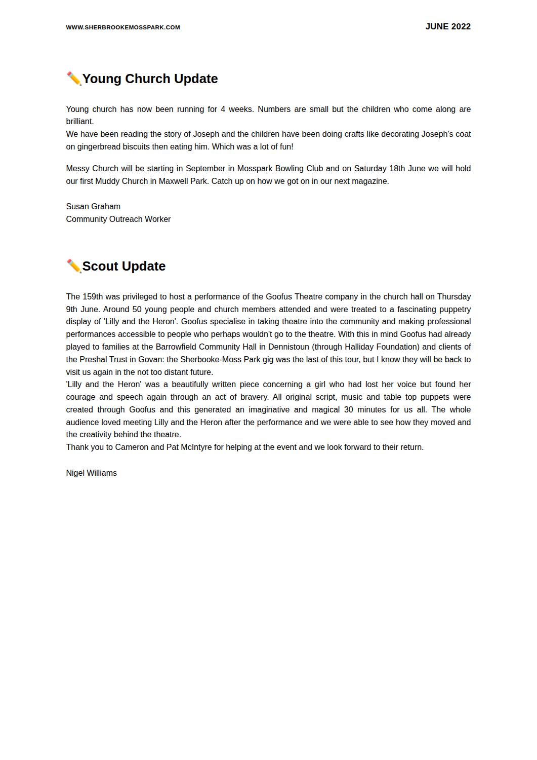WWW.SHERBROOKEMOSSPARK.COM
JUNE 2022
✏️Young Church Update
Young church has now been running for 4 weeks. Numbers are small but the children who come along are brilliant.
We have been reading the story of Joseph and the children have been doing crafts like decorating Joseph's coat on gingerbread biscuits then eating him. Which was a lot of fun!
Messy Church will be starting in September in Mosspark Bowling Club and on Saturday 18th June we will hold our first Muddy Church in Maxwell Park. Catch up on how we got on in our next magazine.
Susan Graham
Community Outreach Worker
✏️Scout Update
The 159th was privileged to host a performance of the Goofus Theatre company in the church hall on Thursday 9th June. Around 50 young people and church members attended and were treated to a fascinating puppetry display of 'Lilly and the Heron'. Goofus specialise in taking theatre into the community and making professional performances accessible to people who perhaps wouldn't go to the theatre. With this in mind Goofus had already played to families at the Barrowfield Community Hall in Dennistoun (through Halliday Foundation) and clients of the Preshal Trust in Govan: the Sherbooke-Moss Park gig was the last of this tour, but I know they will be back to visit us again in the not too distant future.
'Lilly and the Heron' was a beautifully written piece concerning a girl who had lost her voice but found her courage and speech again through an act of bravery. All original script, music and table top puppets were created through Goofus and this generated an imaginative and magical 30 minutes for us all. The whole audience loved meeting Lilly and the Heron after the performance and we were able to see how they moved and the creativity behind the theatre.
Thank you to Cameron and Pat McIntyre for helping at the event and we look forward to their return.
Nigel Williams